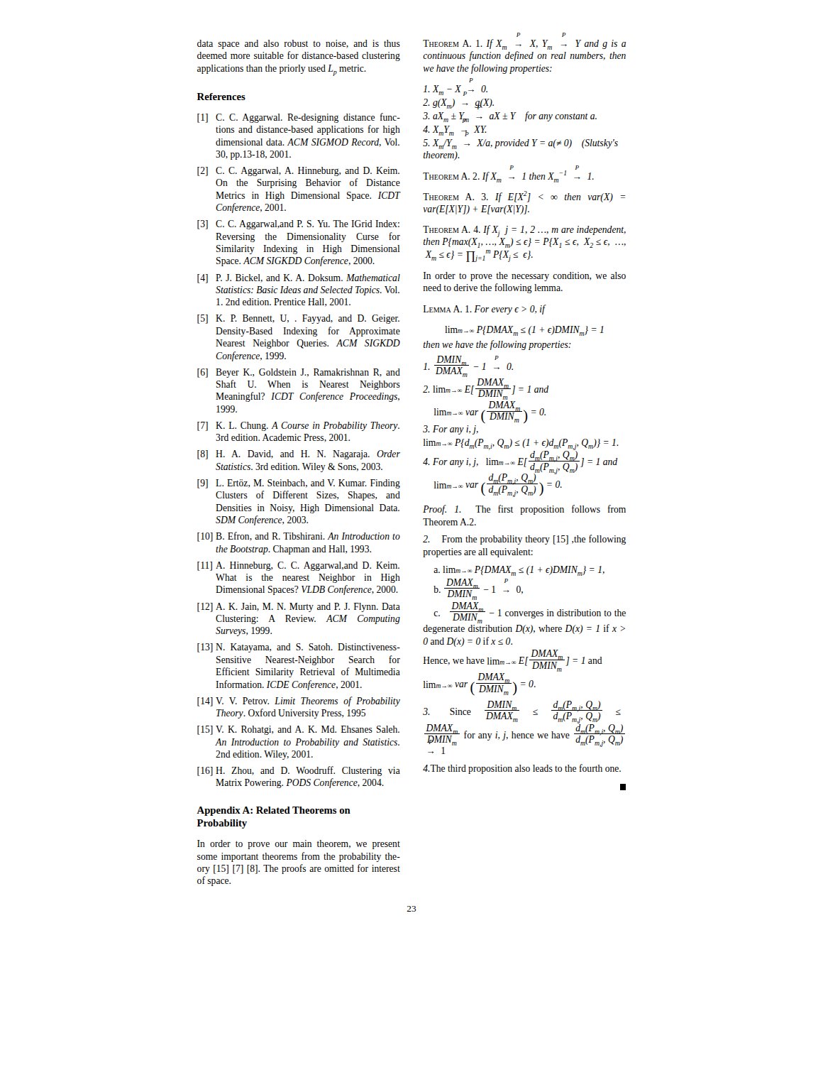data space and also robust to noise, and is thus deemed more suitable for distance-based clustering applications than the priorly used Lp metric.
References
C. C. Aggarwal. Re-designing distance functions and distance-based applications for high dimensional data. ACM SIGMOD Record, Vol. 30, pp.13-18, 2001.
C. C. Aggarwal, A. Hinneburg, and D. Keim. On the Surprising Behavior of Distance Metrics in High Dimensional Space. ICDT Conference, 2001.
C. C. Aggarwal,and P. S. Yu. The IGrid Index: Reversing the Dimensionality Curse for Similarity Indexing in High Dimensional Space. ACM SIGKDD Conference, 2000.
P. J. Bickel, and K. A. Doksum. Mathematical Statistics: Basic Ideas and Selected Topics. Vol. 1. 2nd edition. Prentice Hall, 2001.
K. P. Bennett, U, . Fayyad, and D. Geiger. Density-Based Indexing for Approximate Nearest Neighbor Queries. ACM SIGKDD Conference, 1999.
Beyer K., Goldstein J., Ramakrishnan R, and Shaft U. When is Nearest Neighbors Meaningful? ICDT Conference Proceedings, 1999.
K. L. Chung. A Course in Probability Theory. 3rd edition. Academic Press, 2001.
H. A. David, and H. N. Nagaraja. Order Statistics. 3rd edition. Wiley & Sons, 2003.
L. Ertöz, M. Steinbach, and V. Kumar. Finding Clusters of Different Sizes, Shapes, and Densities in Noisy, High Dimensional Data. SDM Conference, 2003.
B. Efron, and R. Tibshirani. An Introduction to the Bootstrap. Chapman and Hall, 1993.
A. Hinneburg, C. C. Aggarwal,and D. Keim. What is the nearest Neighbor in High Dimensional Spaces? VLDB Conference, 2000.
A. K. Jain, M. N. Murty and P. J. Flynn. Data Clustering: A Review. ACM Computing Surveys, 1999.
N. Katayama, and S. Satoh. Distinctiveness-Sensitive Nearest-Neighbor Search for Efficient Similarity Retrieval of Multimedia Information. ICDE Conference, 2001.
V. V. Petrov. Limit Theorems of Probability Theory. Oxford University Press, 1995
V. K. Rohatgi, and A. K. Md. Ehsanes Saleh. An Introduction to Probability and Statistics. 2nd edition. Wiley, 2001.
H. Zhou, and D. Woodruff. Clustering via Matrix Powering. PODS Conference, 2004.
Appendix A: Related Theorems on Probability
In order to prove our main theorem, we present some important theorems from the probability theory [15] [7] [8]. The proofs are omitted for interest of space.
Theorem A. 1. If Xm P→ X, Ym P→ Y and g is a continuous function defined on real numbers, then we have the following properties:
1. Xm − X P→ 0.
2. g(Xm) P→ g(X).
3. aXm ± Ym P→ aX ± Y for any constant a.
4. XmYm P→ XY.
5. Xm/Ym P→ X/a, provided Y = a(≠ 0) (Slutsky's theorem).
Theorem A. 2. If Xm P→ 1 then Xm−1 P→ 1.
Theorem A. 3. If E[X2] < ∞ then var(X) = var(E[X|Y]) + E[var(X|Y)].
Theorem A. 4. If Xj j = 1, 2 …, m are independent, then P{max(X1, …, Xm) ≤ ϵ} = P{X1 ≤ ϵ, X2 ≤ ϵ, …, Xm ≤ ϵ} = ∏j=1m P{Xj ≤ ϵ}.
In order to prove the necessary condition, we also need to derive the following lemma.
Lemma A. 1. For every ϵ > 0, if
limm→∞ P{DMAXm ≤ (1 + ϵ)DMINm} = 1
then we have the following properties:
1. DMINm DMAXm − 1 P→ 0.
2. limm→∞ E[DMAXm DMINm] = 1 and
limm→∞ var (DMAXm DMINm) = 0.
3. For any i, j,
limm→∞ P{dm(Pm,i, Qm) ≤ (1 + ϵ)dm(Pm,j, Qm)} = 1.
4. For any i, j, limm→∞ E[dm(Pm,i, Qm) dm(Pm,j, Qm)] = 1 and
limm→∞ var (dm(Pm,i, Qm) dm(Pm,j, Qm)) = 0.
Proof. 1. The first proposition follows from Theorem A.2.
2. From the probability theory [15] ,the following properties are all equivalent:
a. limm→∞ P{DMAXm ≤ (1 + ϵ)DMINm} = 1,
b. DMAXm DMINm − 1 P→ 0,
c. DMAXm DMINm − 1 converges in distribution to the degenerate distribution D(x), where D(x) = 1 if x > 0 and D(x) = 0 if x ≤ 0.
Hence, we have limm→∞ E[DMAXm DMINm] = 1 and
limm→∞ var (DMAXm DMINm) = 0.
3. Since DMINm DMAXm ≤ dm(Pm,i, Qm) dm(Pm,j, Qm) ≤
DMAXm DMINm for any i, j, hence we have dm(Pm,i, Qm) dm(Pm,j, Qm) P→ 1
4. The third proposition also leads to the fourth one.
23